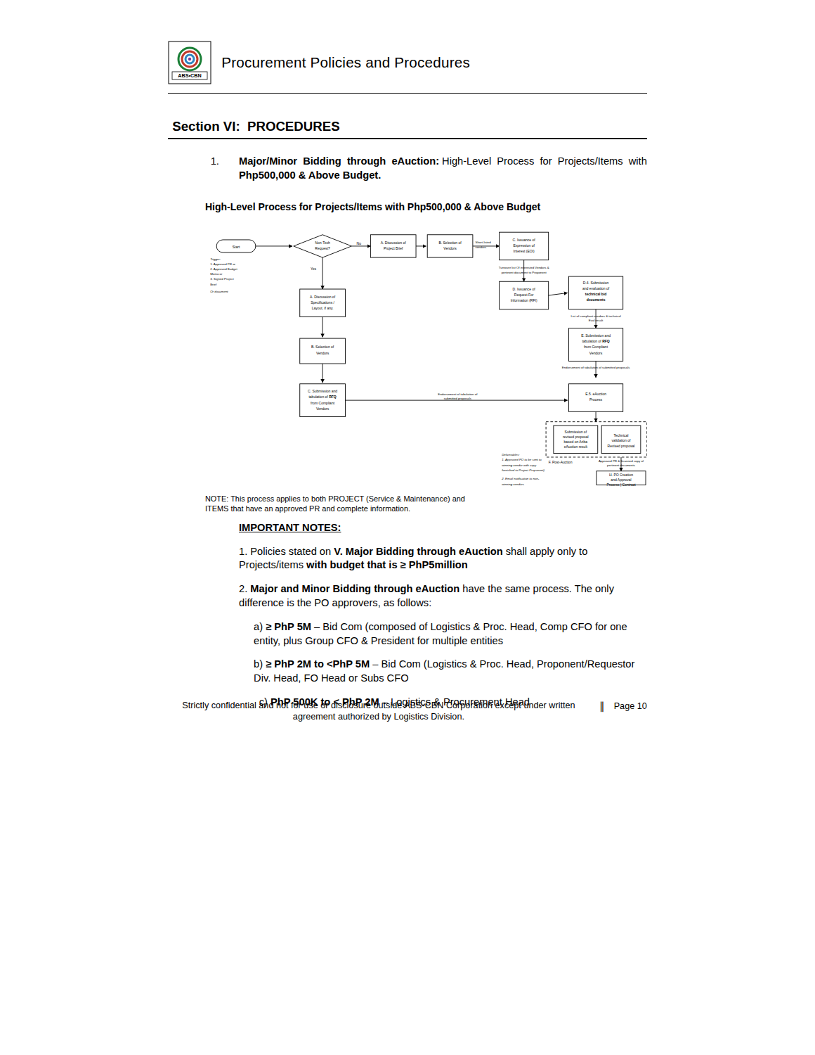ABS•CBN
Procurement Policies and Procedures
Section VI: PROCEDURES
1. Major/Minor Bidding through eAuction: High-Level Process for Projects/Items with Php500,000 & Above Budget.
High-Level Process for Projects/Items with Php500,000 & Above Budget
Start Trigger: 1. Approved PR or 2. Approved Budget Memo or 3. Signed Project Brief Or document Non-Tech Request? No Yes A. Discussion of Project Brief B. Selection of Vendors Short-listed vendors C. Issuance of Expression of Interest (EOI) Turnover list Of interested Vendors & pertinent document to Proponent D. Issuance of Request For Information (RFI) D.4. Submission and evaluation of technical bid documents List of compliant vendors & technical Eval result E. Submission and tabulation of RFQ from Compliant Vendors Endorsement of tabulation of submitted proposals A. Discussion of Specifications / Layout, if any. B. Selection of Vendors C. Submission and tabulation of RFQ from Compliant Vendors Endorsement of tabulation of submitted proposals E.5. eAuction Process F. Post-Auction Submission of revised proposal based on Ariba eAuction result Technical validation of Revised proposal Approved PR & Scanned copy of pertinent documents Deliverables: 1. Approved PO to be sent to winning vendor with copy furnished to Project Proponent) 2. Email notification to non- winning vendors H. PO Creation and Approval Process | Contract
NOTE: This process applies to both PROJECT (Service & Maintenance) and ITEMS that have an approved PR and complete information.
IMPORTANT NOTES:
1. Policies stated on V. Major Bidding through eAuction shall apply only to Projects/items with budget that is ≥ PhP5million
2. Major and Minor Bidding through eAuction have the same process. The only difference is the PO approvers, as follows:
a) ≥ PhP 5M – Bid Com (composed of Logistics & Proc. Head, Comp CFO for one entity, plus Group CFO & President for multiple entities
b) ≥ PhP 2M to <PhP 5M – Bid Com (Logistics & Proc. Head, Proponent/Requestor Div. Head, FO Head or Subs CFO
c) PhP 500K to < PhP 2M – Logistics & Procurement Head
Strictly confidential and not for use or disclosure outside ABS-CBN Corporation except under written
agreement authorized by Logistics Division.
∥
Page 10